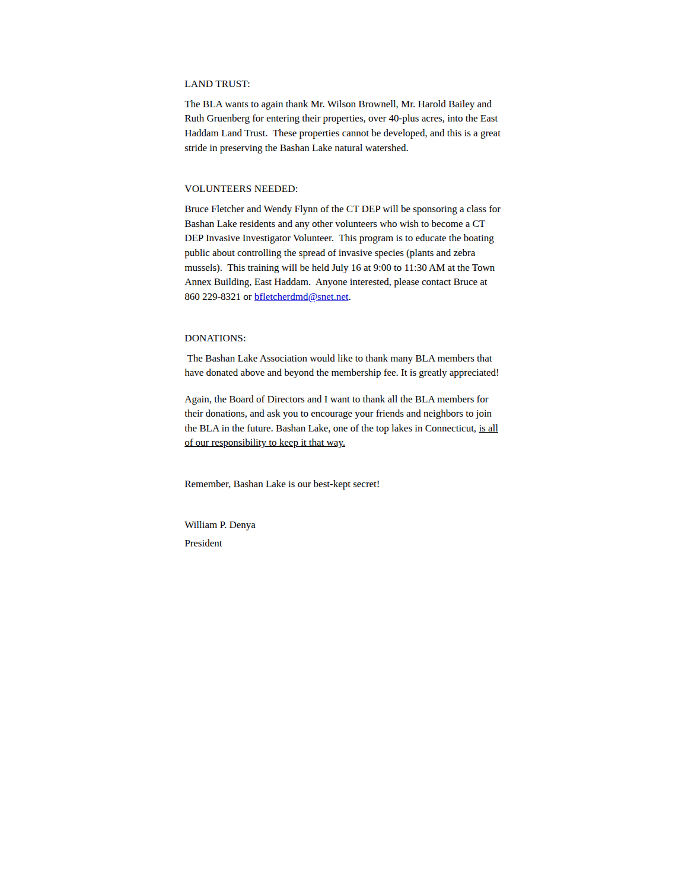LAND TRUST:
The BLA wants to again thank Mr. Wilson Brownell, Mr. Harold Bailey and Ruth Gruenberg for entering their properties, over 40-plus acres, into the East Haddam Land Trust. These properties cannot be developed, and this is a great stride in preserving the Bashan Lake natural watershed.
VOLUNTEERS NEEDED:
Bruce Fletcher and Wendy Flynn of the CT DEP will be sponsoring a class for Bashan Lake residents and any other volunteers who wish to become a CT DEP Invasive Investigator Volunteer. This program is to educate the boating public about controlling the spread of invasive species (plants and zebra mussels). This training will be held July 16 at 9:00 to 11:30 AM at the Town Annex Building, East Haddam. Anyone interested, please contact Bruce at 860 229-8321 or bfletcherdmd@snet.net.
DONATIONS:
The Bashan Lake Association would like to thank many BLA members that have donated above and beyond the membership fee. It is greatly appreciated!
Again, the Board of Directors and I want to thank all the BLA members for their donations, and ask you to encourage your friends and neighbors to join the BLA in the future. Bashan Lake, one of the top lakes in Connecticut, is all of our responsibility to keep it that way.
Remember, Bashan Lake is our best-kept secret!
William P. Denya
President